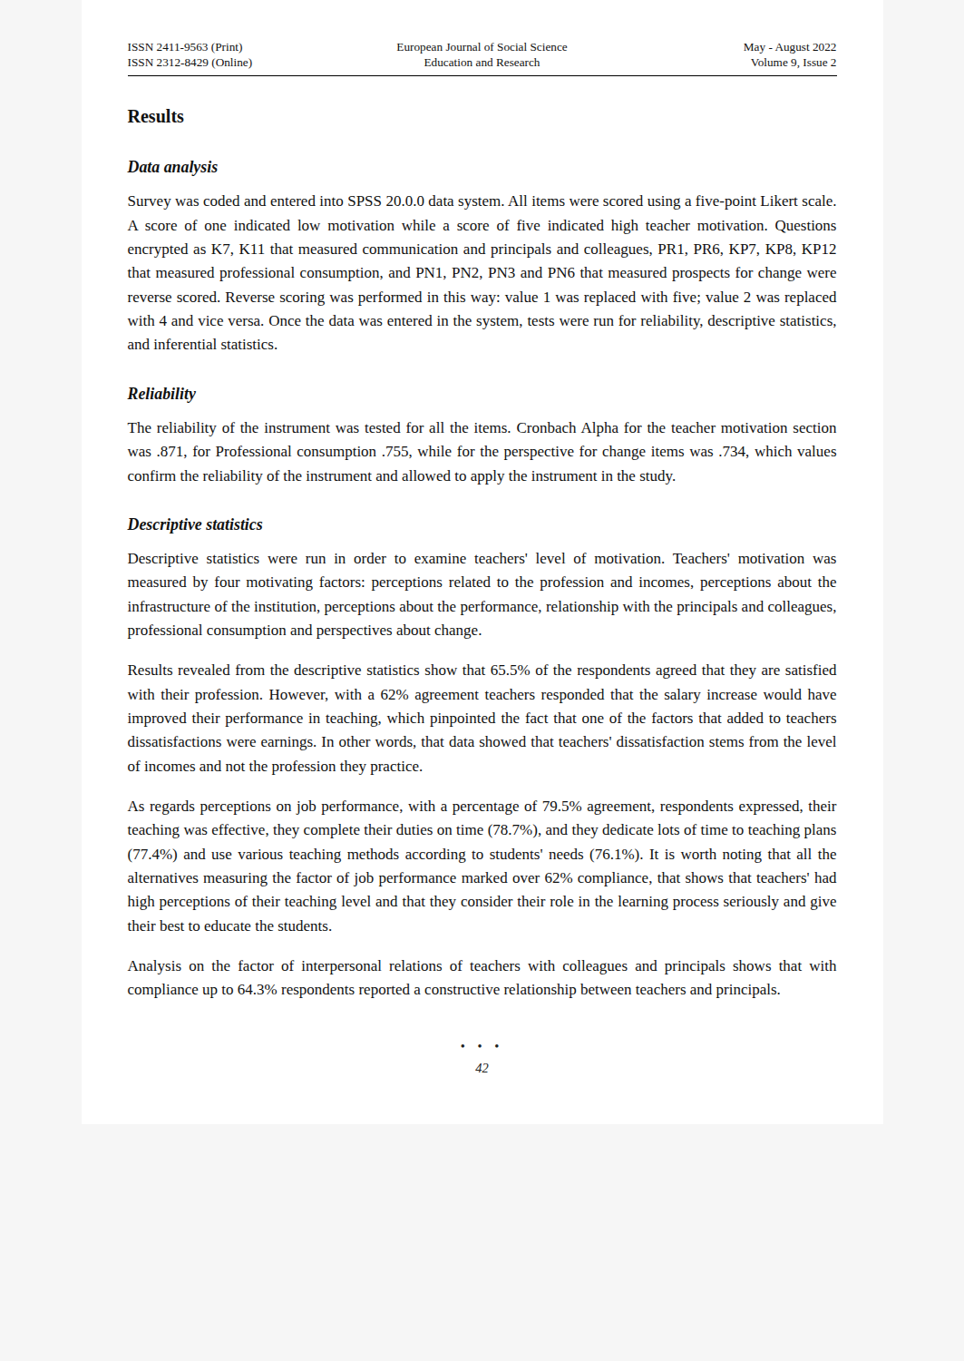| ISSN 2411-9563 (Print) | European Journal of Social Science | May - August 2022 |
| ISSN 2312-8429 (Online) | Education and Research | Volume 9, Issue 2 |
Results
Data analysis
Survey was coded and entered into SPSS 20.0.0 data system. All items were scored using a five-point Likert scale. A score of one indicated low motivation while a score of five indicated high teacher motivation. Questions encrypted as K7, K11 that measured communication and principals and colleagues, PR1, PR6, KP7, KP8, KP12 that measured professional consumption, and PN1, PN2, PN3 and PN6 that measured prospects for change were reverse scored. Reverse scoring was performed in this way: value 1 was replaced with five; value 2 was replaced with 4 and vice versa. Once the data was entered in the system, tests were run for reliability, descriptive statistics, and inferential statistics.
Reliability
The reliability of the instrument was tested for all the items. Cronbach Alpha for the teacher motivation section was .871, for Professional consumption .755, while for the perspective for change items was .734, which values confirm the reliability of the instrument and allowed to apply the instrument in the study.
Descriptive statistics
Descriptive statistics were run in order to examine teachers' level of motivation. Teachers' motivation was measured by four motivating factors: perceptions related to the profession and incomes, perceptions about the infrastructure of the institution, perceptions about the performance, relationship with the principals and colleagues, professional consumption and perspectives about change.
Results revealed from the descriptive statistics show that 65.5% of the respondents agreed that they are satisfied with their profession. However, with a 62% agreement teachers responded that the salary increase would have improved their performance in teaching, which pinpointed the fact that one of the factors that added to teachers dissatisfactions were earnings. In other words, that data showed that teachers' dissatisfaction stems from the level of incomes and not the profession they practice.
As regards perceptions on job performance, with a percentage of 79.5% agreement, respondents expressed, their teaching was effective, they complete their duties on time (78.7%), and they dedicate lots of time to teaching plans (77.4%) and use various teaching methods according to students' needs (76.1%). It is worth noting that all the alternatives measuring the factor of job performance marked over 62% compliance, that shows that teachers' had high perceptions of their teaching level and that they consider their role in the learning process seriously and give their best to educate the students.
Analysis on the factor of interpersonal relations of teachers with colleagues and principals shows that with compliance up to 64.3% respondents reported a constructive relationship between teachers and principals.
• • • 42